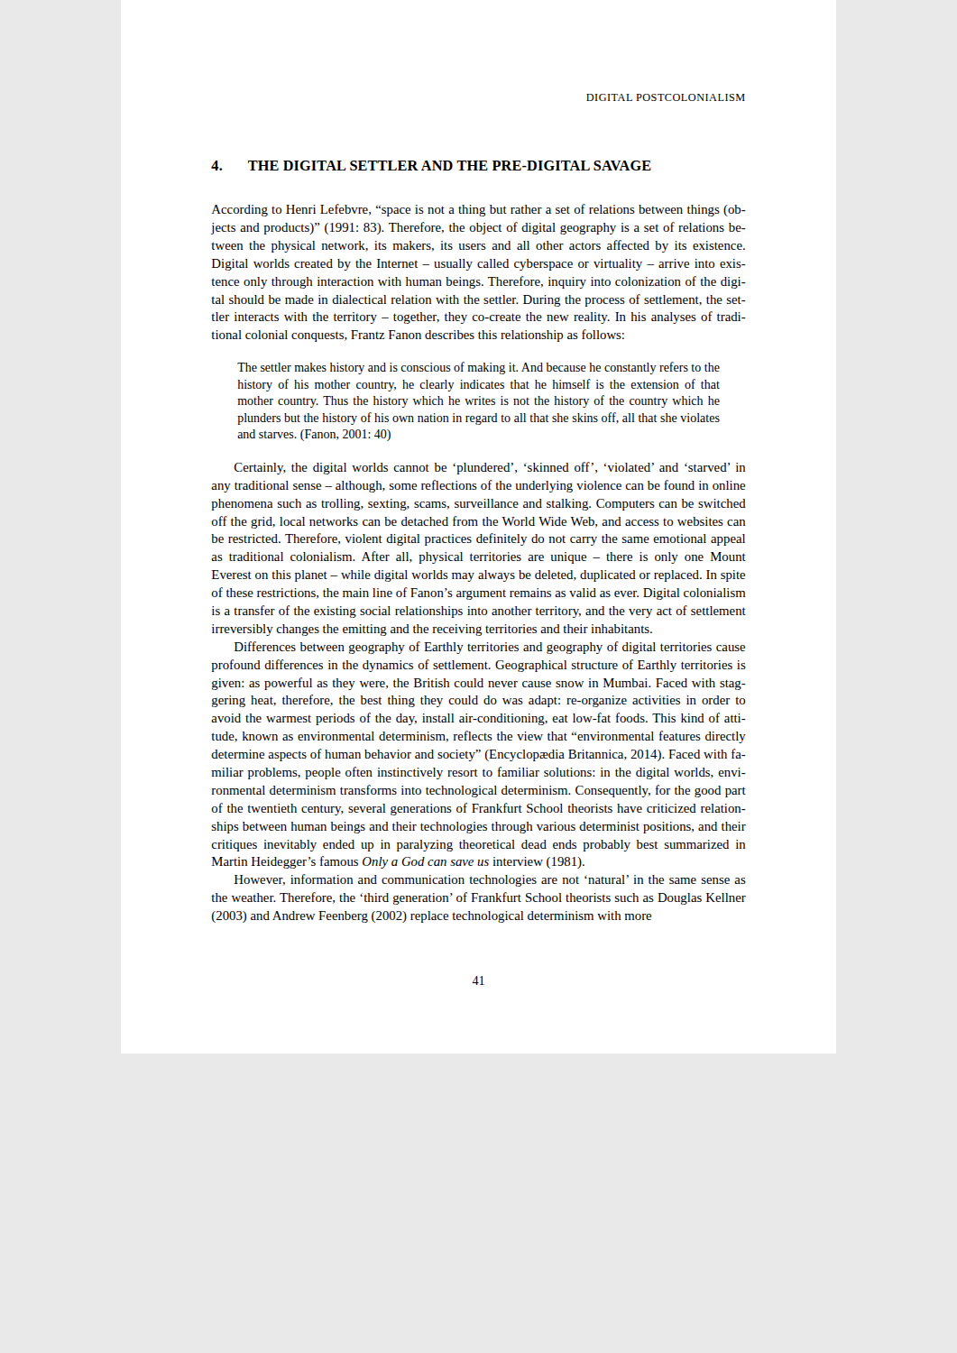DIGITAL POSTCOLONIALISM
4. THE DIGITAL SETTLER AND THE PRE-DIGITAL SAVAGE
According to Henri Lefebvre, “space is not a thing but rather a set of relations between things (objects and products)” (1991: 83). Therefore, the object of digital geography is a set of relations between the physical network, its makers, its users and all other actors affected by its existence. Digital worlds created by the Internet – usually called cyberspace or virtuality – arrive into existence only through interaction with human beings. Therefore, inquiry into colonization of the digital should be made in dialectical relation with the settler. During the process of settlement, the settler interacts with the territory – together, they co-create the new reality. In his analyses of traditional colonial conquests, Frantz Fanon describes this relationship as follows:
The settler makes history and is conscious of making it. And because he constantly refers to the history of his mother country, he clearly indicates that he himself is the extension of that mother country. Thus the history which he writes is not the history of the country which he plunders but the history of his own nation in regard to all that she skins off, all that she violates and starves. (Fanon, 2001: 40)
Certainly, the digital worlds cannot be ‘plundered’, ‘skinned off’, ‘violated’ and ‘starved’ in any traditional sense – although, some reflections of the underlying violence can be found in online phenomena such as trolling, sexting, scams, surveillance and stalking. Computers can be switched off the grid, local networks can be detached from the World Wide Web, and access to websites can be restricted. Therefore, violent digital practices definitely do not carry the same emotional appeal as traditional colonialism. After all, physical territories are unique – there is only one Mount Everest on this planet – while digital worlds may always be deleted, duplicated or replaced. In spite of these restrictions, the main line of Fanon’s argument remains as valid as ever. Digital colonialism is a transfer of the existing social relationships into another territory, and the very act of settlement irreversibly changes the emitting and the receiving territories and their inhabitants.
Differences between geography of Earthly territories and geography of digital territories cause profound differences in the dynamics of settlement. Geographical structure of Earthly territories is given: as powerful as they were, the British could never cause snow in Mumbai. Faced with staggering heat, therefore, the best thing they could do was adapt: re-organize activities in order to avoid the warmest periods of the day, install air-conditioning, eat low-fat foods. This kind of attitude, known as environmental determinism, reflects the view that “environmental features directly determine aspects of human behavior and society” (Encyclopædia Britannica, 2014). Faced with familiar problems, people often instinctively resort to familiar solutions: in the digital worlds, environmental determinism transforms into technological determinism. Consequently, for the good part of the twentieth century, several generations of Frankfurt School theorists have criticized relationships between human beings and their technologies through various determinist positions, and their critiques inevitably ended up in paralyzing theoretical dead ends probably best summarized in Martin Heidegger’s famous Only a God can save us interview (1981).
However, information and communication technologies are not ‘natural’ in the same sense as the weather. Therefore, the ‘third generation’ of Frankfurt School theorists such as Douglas Kellner (2003) and Andrew Feenberg (2002) replace technological determinism with more
41